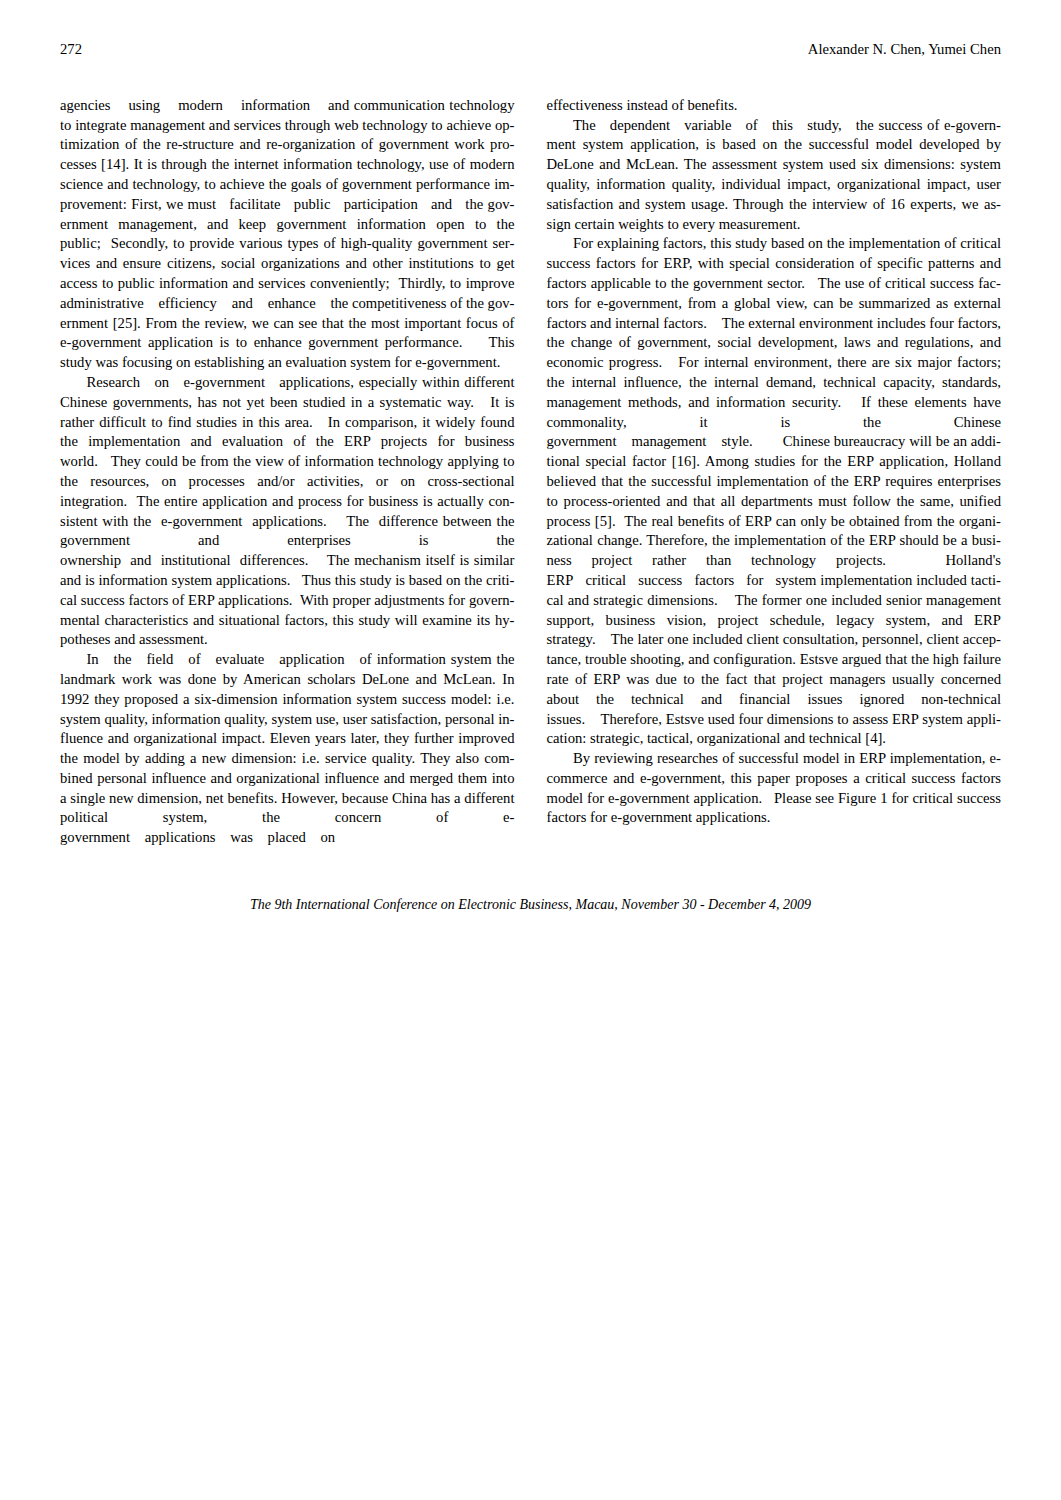272 Alexander N. Chen, Yumei Chen
agencies using modern information and communication technology to integrate management and services through web technology to achieve optimization of the re-structure and re-organization of government work processes [14]. It is through the internet information technology, use of modern science and technology, to achieve the goals of government performance improvement: First, we must facilitate public participation and the government management, and keep government information open to the public; Secondly, to provide various types of high-quality government services and ensure citizens, social organizations and other institutions to get access to public information and services conveniently; Thirdly, to improve administrative efficiency and enhance the competitiveness of the government [25]. From the review, we can see that the most important focus of e-government application is to enhance government performance. This study was focusing on establishing an evaluation system for e-government.
Research on e-government applications, especially within different Chinese governments, has not yet been studied in a systematic way. It is rather difficult to find studies in this area. In comparison, it widely found the implementation and evaluation of the ERP projects for business world. They could be from the view of information technology applying to the resources, on processes and/or activities, or on cross-sectional integration. The entire application and process for business is actually consistent with the e-government applications. The difference between the government and enterprises is the ownership and institutional differences. The mechanism itself is similar and is information system applications. Thus this study is based on the critical success factors of ERP applications. With proper adjustments for governmental characteristics and situational factors, this study will examine its hypotheses and assessment.
In the field of evaluate application of information system the landmark work was done by American scholars DeLone and McLean. In 1992 they proposed a six-dimension information system success model: i.e. system quality, information quality, system use, user satisfaction, personal influence and organizational impact. Eleven years later, they further improved the model by adding a new dimension: i.e. service quality. They also combined personal influence and organizational influence and merged them into a single new dimension, net benefits. However, because China has a different political system, the concern of e-government applications was placed on
effectiveness instead of benefits.
The dependent variable of this study, the success of e-government system application, is based on the successful model developed by DeLone and McLean. The assessment system used six dimensions: system quality, information quality, individual impact, organizational impact, user satisfaction and system usage. Through the interview of 16 experts, we assign certain weights to every measurement.
For explaining factors, this study based on the implementation of critical success factors for ERP, with special consideration of specific patterns and factors applicable to the government sector. The use of critical success factors for e-government, from a global view, can be summarized as external factors and internal factors. The external environment includes four factors, the change of government, social development, laws and regulations, and economic progress. For internal environment, there are six major factors; the internal influence, the internal demand, technical capacity, standards, management methods, and information security. If these elements have commonality, it is the Chinese government management style. Chinese bureaucracy will be an additional special factor [16]. Among studies for the ERP application, Holland believed that the successful implementation of the ERP requires enterprises to process-oriented and that all departments must follow the same, unified process [5]. The real benefits of ERP can only be obtained from the organizational change. Therefore, the implementation of the ERP should be a business project rather than technology projects. Holland's ERP critical success factors for system implementation included tactical and strategic dimensions. The former one included senior management support, business vision, project schedule, legacy system, and ERP strategy. The later one included client consultation, personnel, client acceptance, trouble shooting, and configuration. Estsve argued that the high failure rate of ERP was due to the fact that project managers usually concerned about the technical and financial issues ignored non-technical issues. Therefore, Estsve used four dimensions to assess ERP system application: strategic, tactical, organizational and technical [4].
By reviewing researches of successful model in ERP implementation, e-commerce and e-government, this paper proposes a critical success factors model for e-government application. Please see Figure 1 for critical success factors for e-government applications.
The 9th International Conference on Electronic Business, Macau, November 30 - December 4, 2009